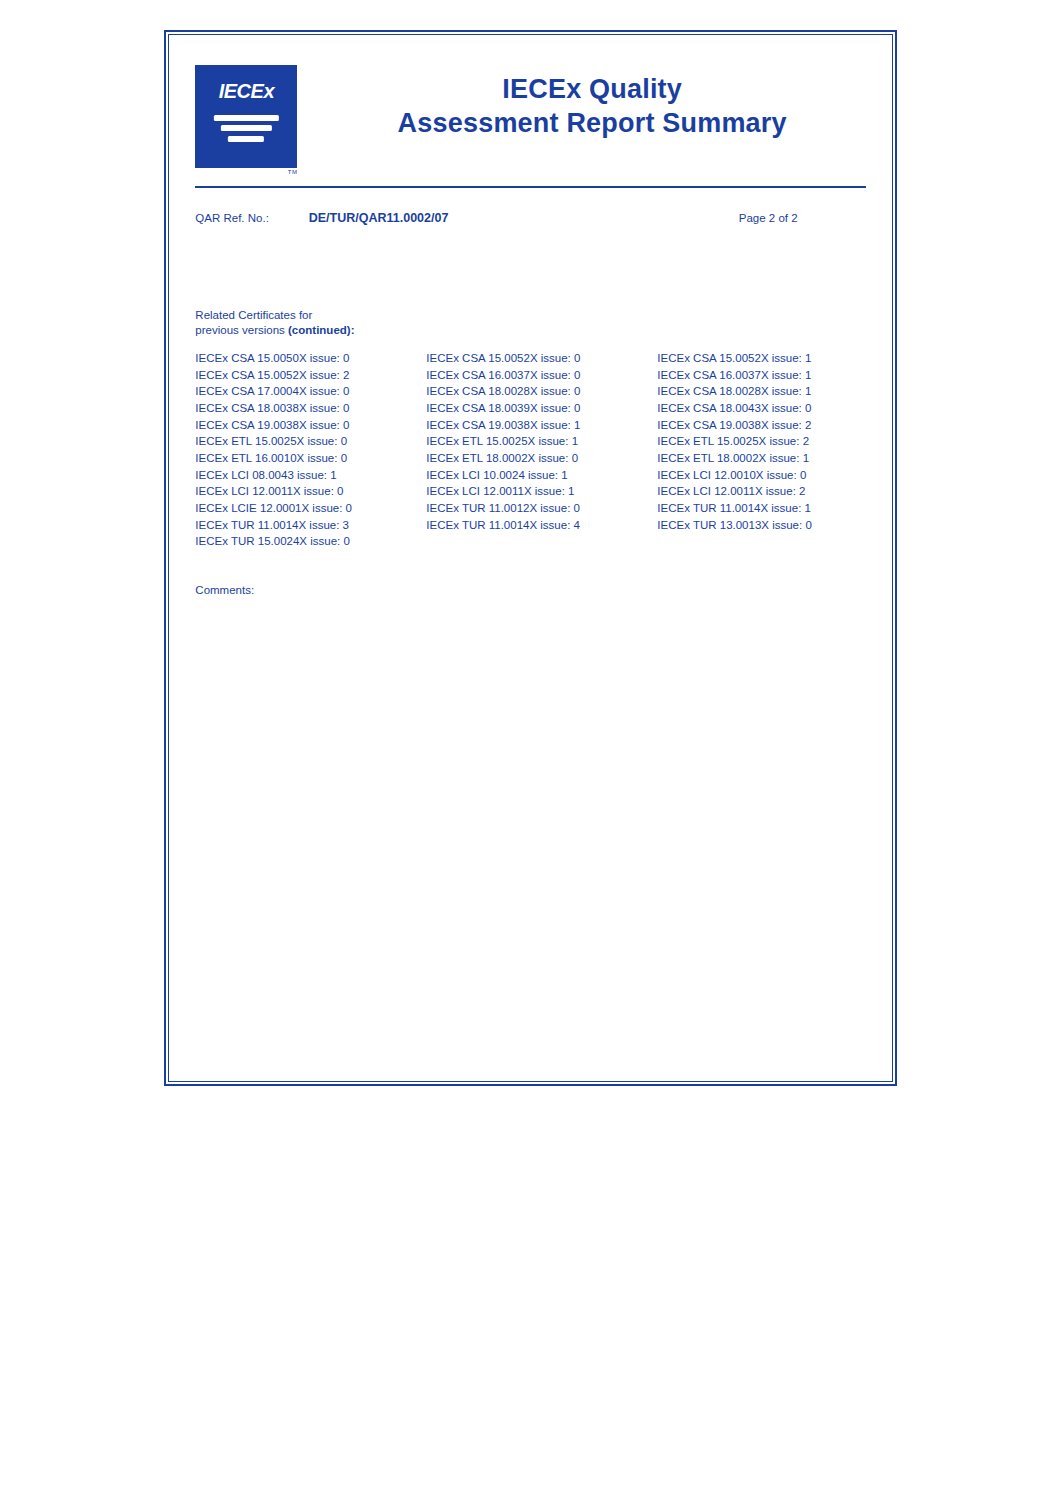IECEx
TM
IECEx Quality
Assessment Report Summary
QAR Ref. No.:
DE/TUR/QAR11.0002/07
Page 2 of 2
Related Certificates for
previous versions (continued):
IECEx CSA 15.0050X issue: 0
IECEx CSA 15.0052X issue: 0
IECEx CSA 15.0052X issue: 1
IECEx CSA 15.0052X issue: 2
IECEx CSA 16.0037X issue: 0
IECEx CSA 16.0037X issue: 1
IECEx CSA 17.0004X issue: 0
IECEx CSA 18.0028X issue: 0
IECEx CSA 18.0028X issue: 1
IECEx CSA 18.0038X issue: 0
IECEx CSA 18.0039X issue: 0
IECEx CSA 18.0043X issue: 0
IECEx CSA 19.0038X issue: 0
IECEx CSA 19.0038X issue: 1
IECEx CSA 19.0038X issue: 2
IECEx ETL 15.0025X issue: 0
IECEx ETL 15.0025X issue: 1
IECEx ETL 15.0025X issue: 2
IECEx ETL 16.0010X issue: 0
IECEx ETL 18.0002X issue: 0
IECEx ETL 18.0002X issue: 1
IECEx LCI 08.0043 issue: 1
IECEx LCI 10.0024 issue: 1
IECEx LCI 12.0010X issue: 0
IECEx LCI 12.0011X issue: 0
IECEx LCI 12.0011X issue: 1
IECEx LCI 12.0011X issue: 2
IECEx LCIE 12.0001X issue: 0
IECEx TUR 11.0012X issue: 0
IECEx TUR 11.0014X issue: 1
IECEx TUR 11.0014X issue: 3
IECEx TUR 11.0014X issue: 4
IECEx TUR 13.0013X issue: 0
IECEx TUR 15.0024X issue: 0
Comments: